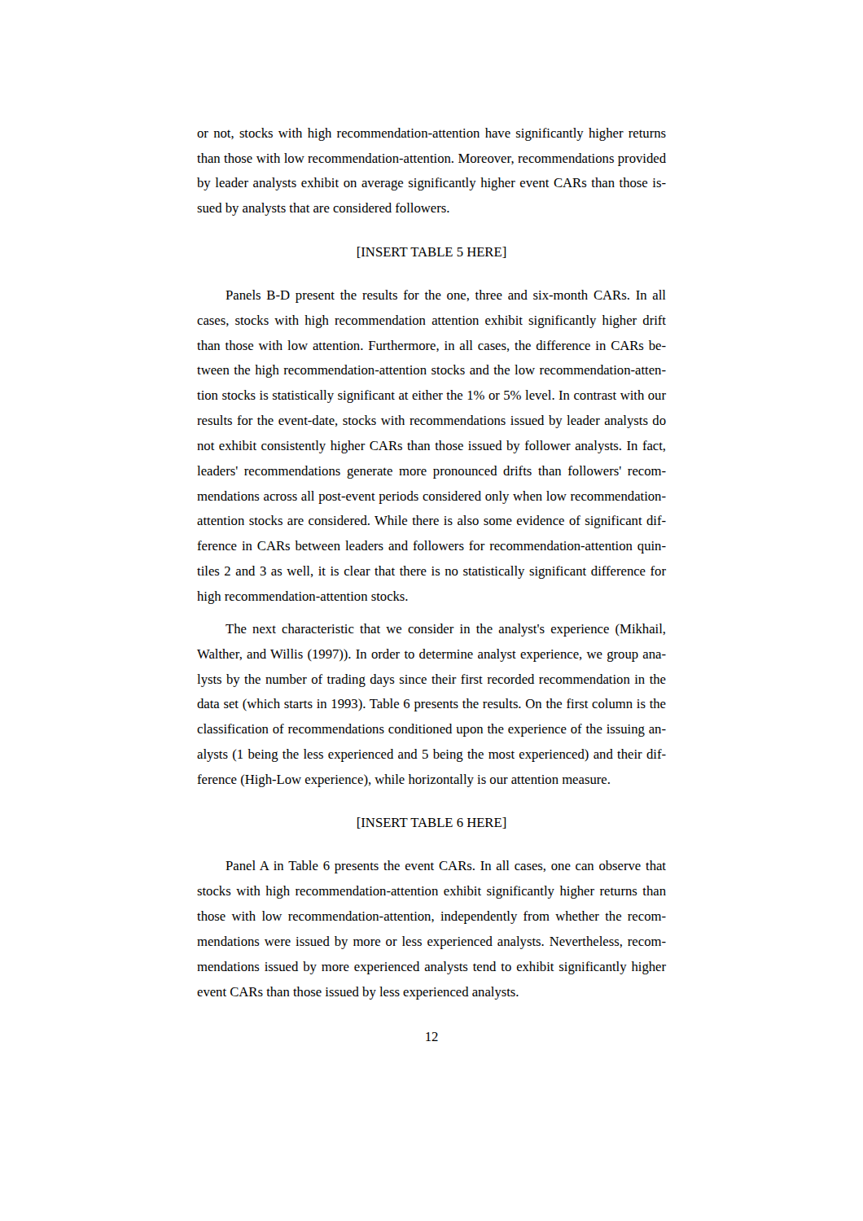or not, stocks with high recommendation-attention have significantly higher returns than those with low recommendation-attention. Moreover, recommendations provided by leader analysts exhibit on average significantly higher event CARs than those issued by analysts that are considered followers.
[INSERT TABLE 5 HERE]
Panels B-D present the results for the one, three and six-month CARs. In all cases, stocks with high recommendation attention exhibit significantly higher drift than those with low attention. Furthermore, in all cases, the difference in CARs between the high recommendation-attention stocks and the low recommendation-attention stocks is statistically significant at either the 1% or 5% level. In contrast with our results for the event-date, stocks with recommendations issued by leader analysts do not exhibit consistently higher CARs than those issued by follower analysts. In fact, leaders' recommendations generate more pronounced drifts than followers' recommendations across all post-event periods considered only when low recommendation-attention stocks are considered. While there is also some evidence of significant difference in CARs between leaders and followers for recommendation-attention quintiles 2 and 3 as well, it is clear that there is no statistically significant difference for high recommendation-attention stocks.
The next characteristic that we consider in the analyst's experience (Mikhail, Walther, and Willis (1997)). In order to determine analyst experience, we group analysts by the number of trading days since their first recorded recommendation in the data set (which starts in 1993). Table 6 presents the results. On the first column is the classification of recommendations conditioned upon the experience of the issuing analysts (1 being the less experienced and 5 being the most experienced) and their difference (High-Low experience), while horizontally is our attention measure.
[INSERT TABLE 6 HERE]
Panel A in Table 6 presents the event CARs. In all cases, one can observe that stocks with high recommendation-attention exhibit significantly higher returns than those with low recommendation-attention, independently from whether the recommendations were issued by more or less experienced analysts. Nevertheless, recommendations issued by more experienced analysts tend to exhibit significantly higher event CARs than those issued by less experienced analysts.
12